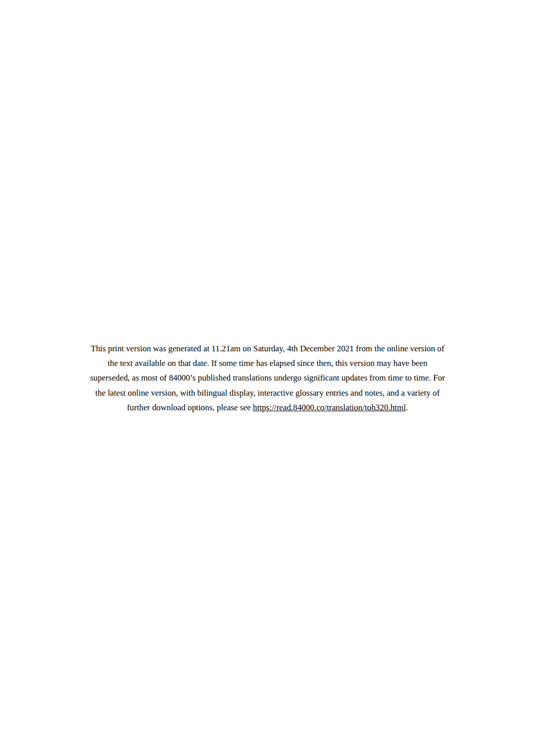This print version was generated at 11.21am on Saturday, 4th December 2021 from the online version of the text available on that date. If some time has elapsed since then, this version may have been superseded, as most of 84000’s published translations undergo significant updates from time to time. For the latest online version, with bilingual display, interactive glossary entries and notes, and a variety of further download options, please see https://read.84000.co/translation/toh320.html.